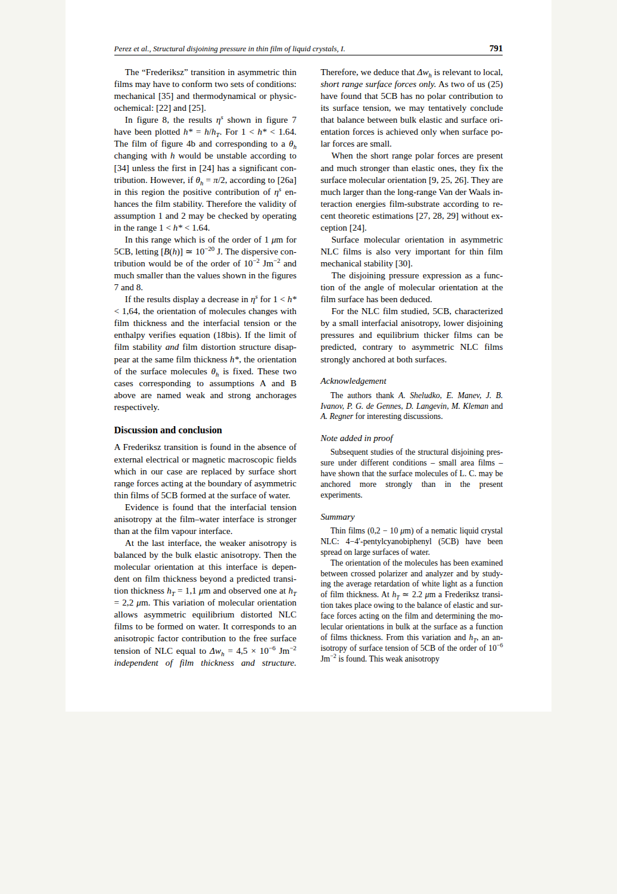Perez et al., Structural disjoining pressure in thin film of liquid crystals, I. 791
The “Frederiksz” transition in asymmetric thin films may have to conform two sets of conditions: mechanical [35] and thermodynamical or physicochemical: [22] and [25].
In figure 8, the results ηs shown in figure 7 have been plotted h* = h/hT. For 1 < h* < 1.64. The film of figure 4b and corresponding to a θh changing with h would be unstable according to [34] unless the first in [24] has a significant contribution. However, if θh = π/2, according to [26a] in this region the positive contribution of ηs enhances the film stability. Therefore the validity of assumption 1 and 2 may be checked by operating in the range 1 < h* < 1.64.
In this range which is of the order of 1 μm for 5CB, letting [B(h)] ≃ 10−20 J. The dispersive contribution would be of the order of 10−2 Jm−2 and much smaller than the values shown in the figures 7 and 8.
If the results display a decrease in ηs for 1 < h* < 1,64, the orientation of molecules changes with film thickness and the interfacial tension or the enthalpy verifies equation (18bis). If the limit of film stability and film distortion structure disappear at the same film thickness h*, the orientation of the surface molecules θh is fixed. These two cases corresponding to assumptions A and B above are named weak and strong anchorages respectively.
Discussion and conclusion
A Frederiksz transition is found in the absence of external electrical or magnetic macroscopic fields which in our case are replaced by surface short range forces acting at the boundary of asymmetric thin films of 5CB formed at the surface of water.
Evidence is found that the interfacial tension anisotropy at the film–water interface is stronger than at the film vapour interface.
At the last interface, the weaker anisotropy is balanced by the bulk elastic anisotropy. Then the molecular orientation at this interface is dependent on film thickness beyond a predicted transition thickness hT = 1,1 μm and observed one at hT = 2,2 μm. This variation of molecular orientation allows asymmetric equilibrium distorted NLC films to be formed on water. It corresponds to an anisotropic factor contribution to the free surface tension of NLC equal to Δwh = 4,5 × 10−6 Jm−2 independent of film thickness and structure. Therefore, we deduce that Δwh is relevant to local, short range surface forces only. As two of us (25) have found that 5CB has no polar contribution to its surface tension, we may tentatively conclude that balance between bulk elastic and surface orientation forces is achieved only when surface polar forces are small.
When the short range polar forces are present and much stronger than elastic ones, they fix the surface molecular orientation [9, 25, 26]. They are much larger than the long-range Van der Waals interaction energies film-substrate according to recent theoretic estimations [27, 28, 29] without exception [24].
Surface molecular orientation in asymmetric NLC films is also very important for thin film mechanical stability [30].
The disjoining pressure expression as a function of the angle of molecular orientation at the film surface has been deduced.
For the NLC film studied, 5CB, characterized by a small interfacial anisotropy, lower disjoining pressures and equilibrium thicker films can be predicted, contrary to asymmetric NLC films strongly anchored at both surfaces.
Acknowledgement
The authors thank A. Sheludko, E. Manev, J. B. Ivanov, P. G. de Gennes, D. Langevin, M. Kleman and A. Regner for interesting discussions.
Note added in proof
Subsequent studies of the structural disjoining pressure under different conditions – small area films – have shown that the surface molecules of L. C. may be anchored more strongly than in the present experiments.
Summary
Thin films (0,2 − 10 μm) of a nematic liquid crystal NLC: 4−4′-pentylcyanobiphenyl (5CB) have been spread on large surfaces of water.
The orientation of the molecules has been examined between crossed polarizer and analyzer and by studying the average retardation of white light as a function of film thickness. At hT ≃ 2.2 μm a Frederiksz transition takes place owing to the balance of elastic and surface forces acting on the film and determining the molecular orientations in bulk at the surface as a function of films thickness. From this variation and hT, an anisotropy of surface tension of 5CB of the order of 10−6 Jm−2 is found. This weak anisotropy